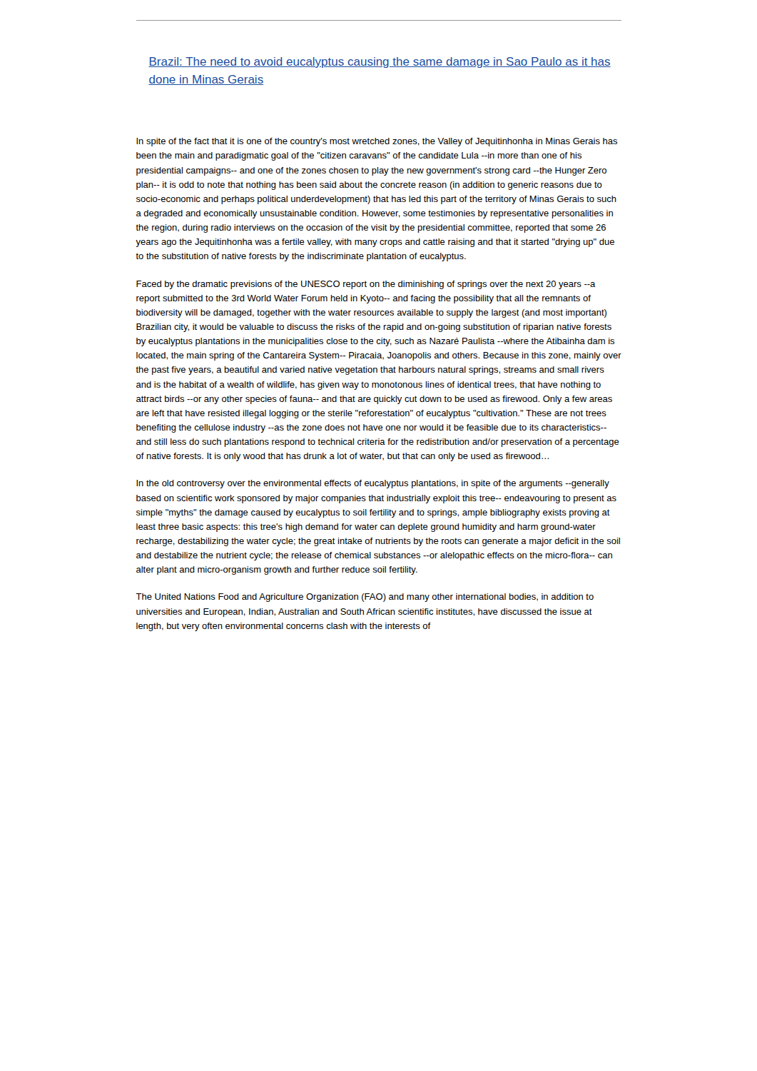Brazil: The need to avoid eucalyptus causing the same damage in Sao Paulo as it has done in Minas Gerais
In spite of the fact that it is one of the country's most wretched zones, the Valley of Jequitinhonha in Minas Gerais has been the main and paradigmatic goal of the "citizen caravans" of the candidate Lula --in more than one of his presidential campaigns-- and one of the zones chosen to play the new government's strong card --the Hunger Zero plan-- it is odd to note that nothing has been said about the concrete reason (in addition to generic reasons due to socio-economic and perhaps political underdevelopment) that has led this part of the territory of Minas Gerais to such a degraded and economically unsustainable condition. However, some testimonies by representative personalities in the region, during radio interviews on the occasion of the visit by the presidential committee, reported that some 26 years ago the Jequitinhonha was a fertile valley, with many crops and cattle raising and that it started "drying up" due to the substitution of native forests by the indiscriminate plantation of eucalyptus.
Faced by the dramatic previsions of the UNESCO report on the diminishing of springs over the next 20 years --a report submitted to the 3rd World Water Forum held in Kyoto-- and facing the possibility that all the remnants of biodiversity will be damaged, together with the water resources available to supply the largest (and most important) Brazilian city, it would be valuable to discuss the risks of the rapid and on-going substitution of riparian native forests by eucalyptus plantations in the municipalities close to the city, such as Nazaré Paulista --where the Atibainha dam is located, the main spring of the Cantareira System-- Piracaia, Joanopolis and others. Because in this zone, mainly over the past five years, a beautiful and varied native vegetation that harbours natural springs, streams and small rivers and is the habitat of a wealth of wildlife, has given way to monotonous lines of identical trees, that have nothing to attract birds --or any other species of fauna-- and that are quickly cut down to be used as firewood. Only a few areas are left that have resisted illegal logging or the sterile "reforestation" of eucalyptus "cultivation." These are not trees benefiting the cellulose industry --as the zone does not have one nor would it be feasible due to its characteristics-- and still less do such plantations respond to technical criteria for the redistribution and/or preservation of a percentage of native forests. It is only wood that has drunk a lot of water, but that can only be used as firewood…
In the old controversy over the environmental effects of eucalyptus plantations, in spite of the arguments --generally based on scientific work sponsored by major companies that industrially exploit this tree-- endeavouring to present as simple "myths" the damage caused by eucalyptus to soil fertility and to springs, ample bibliography exists proving at least three basic aspects: this tree's high demand for water can deplete ground humidity and harm ground-water recharge, destabilizing the water cycle; the great intake of nutrients by the roots can generate a major deficit in the soil and destabilize the nutrient cycle; the release of chemical substances --or alelopathic effects on the micro-flora-- can alter plant and micro-organism growth and further reduce soil fertility.
The United Nations Food and Agriculture Organization (FAO) and many other international bodies, in addition to universities and European, Indian, Australian and South African scientific institutes, have discussed the issue at length, but very often environmental concerns clash with the interests of